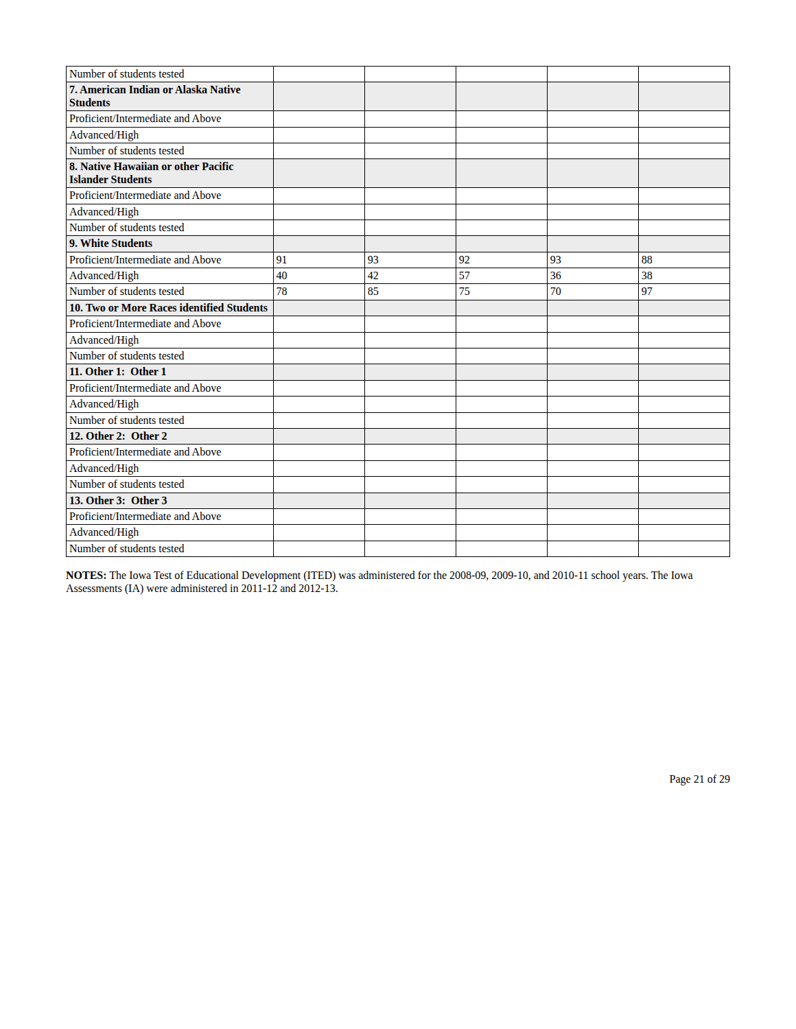| Number of students tested | | | | | |
| 7. American Indian or Alaska Native Students | | | | | |
| Proficient/Intermediate and Above | | | | | |
| Advanced/High | | | | | |
| Number of students tested | | | | | |
| 8. Native Hawaiian or other Pacific Islander Students | | | | | |
| Proficient/Intermediate and Above | | | | | |
| Advanced/High | | | | | |
| Number of students tested | | | | | |
| 9. White Students | | | | | |
| Proficient/Intermediate and Above | 91 | 93 | 92 | 93 | 88 |
| Advanced/High | 40 | 42 | 57 | 36 | 38 |
| Number of students tested | 78 | 85 | 75 | 70 | 97 |
| 10. Two or More Races identified Students | | | | | |
| Proficient/Intermediate and Above | | | | | |
| Advanced/High | | | | | |
| Number of students tested | | | | | |
| 11. Other 1: Other 1 | | | | | |
| Proficient/Intermediate and Above | | | | | |
| Advanced/High | | | | | |
| Number of students tested | | | | | |
| 12. Other 2: Other 2 | | | | | |
| Proficient/Intermediate and Above | | | | | |
| Advanced/High | | | | | |
| Number of students tested | | | | | |
| 13. Other 3: Other 3 | | | | | |
| Proficient/Intermediate and Above | | | | | |
| Advanced/High | | | | | |
| Number of students tested | | | | | |
NOTES: The Iowa Test of Educational Development (ITED) was administered for the 2008-09, 2009-10, and 2010-11 school years. The Iowa Assessments (IA) were administered in 2011-12 and 2012-13.
Page 21 of 29